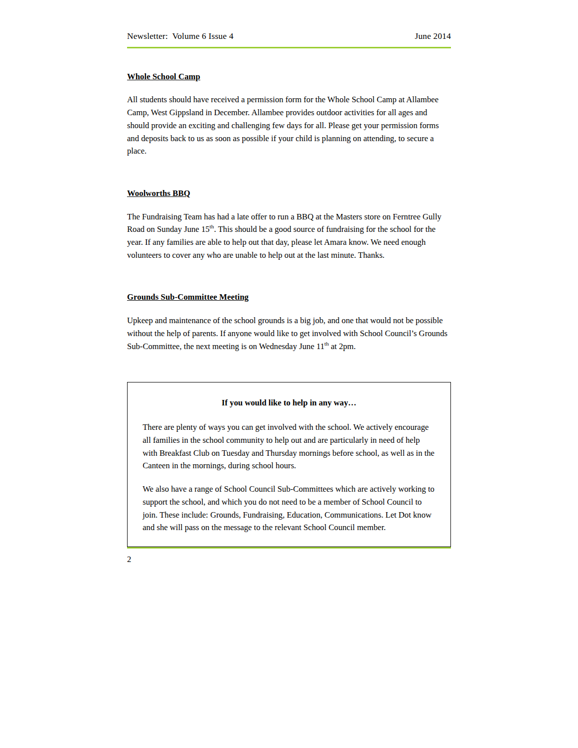Newsletter: Volume 6 Issue 4 June 2014
Whole School Camp
All students should have received a permission form for the Whole School Camp at Allambee Camp, West Gippsland in December. Allambee provides outdoor activities for all ages and should provide an exciting and challenging few days for all. Please get your permission forms and deposits back to us as soon as possible if your child is planning on attending, to secure a place.
Woolworths BBQ
The Fundraising Team has had a late offer to run a BBQ at the Masters store on Ferntree Gully Road on Sunday June 15th. This should be a good source of fundraising for the school for the year. If any families are able to help out that day, please let Amara know. We need enough volunteers to cover any who are unable to help out at the last minute. Thanks.
Grounds Sub-Committee Meeting
Upkeep and maintenance of the school grounds is a big job, and one that would not be possible without the help of parents. If anyone would like to get involved with School Council’s Grounds Sub-Committee, the next meeting is on Wednesday June 11th at 2pm.
If you would like to help in any way…
There are plenty of ways you can get involved with the school. We actively encourage all families in the school community to help out and are particularly in need of help with Breakfast Club on Tuesday and Thursday mornings before school, as well as in the Canteen in the mornings, during school hours.
We also have a range of School Council Sub-Committees which are actively working to support the school, and which you do not need to be a member of School Council to join. These include: Grounds, Fundraising, Education, Communications. Let Dot know and she will pass on the message to the relevant School Council member.
2